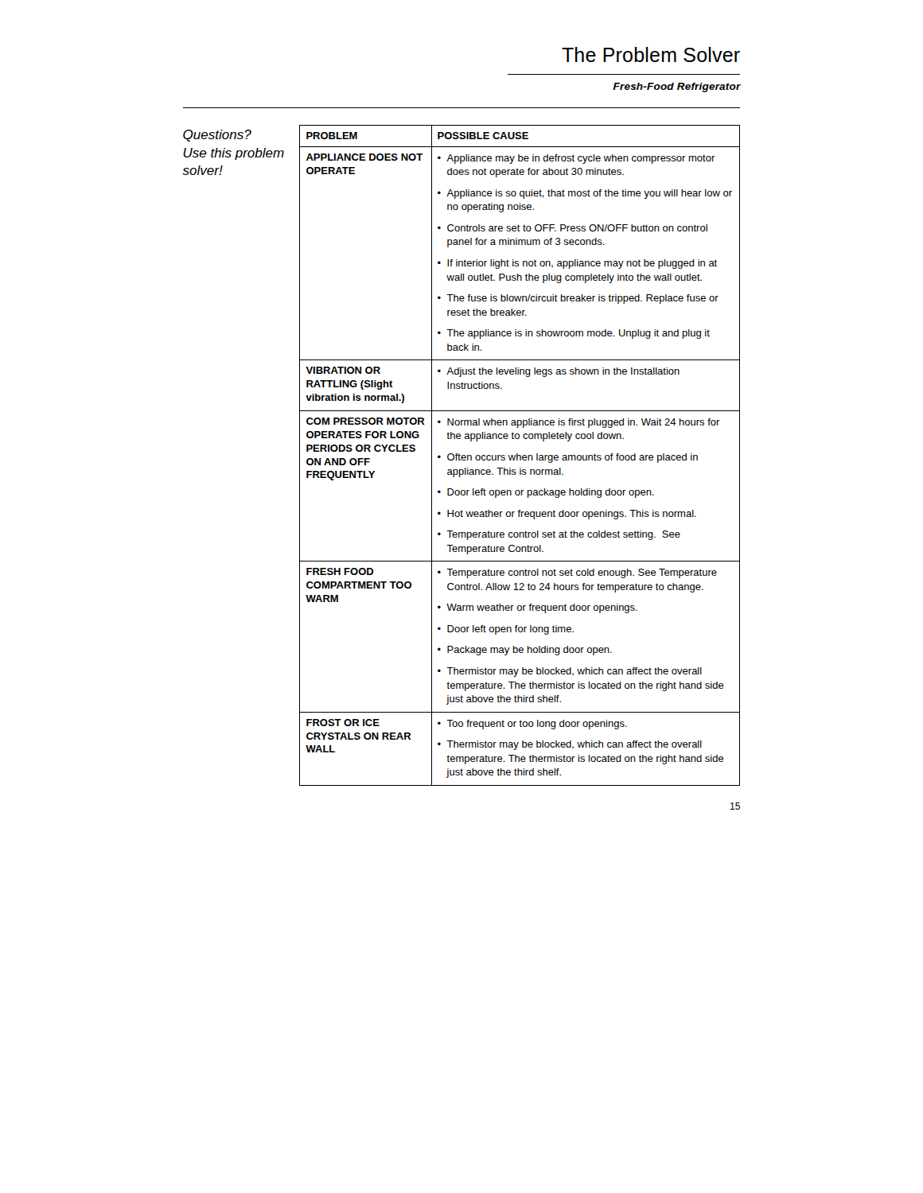The Problem Solver
Fresh-Food Refrigerator
Questions?
Use this problem solver!
| PROBLEM | POSSIBLE CAUSE |
| --- | --- |
| APPLIANCE DOES NOT OPERATE | Appliance may be in defrost cycle when compressor motor does not operate for about 30 minutes. Appliance is so quiet, that most of the time you will hear low or no operating noise. Controls are set to OFF. Press ON/OFF button on control panel for a minimum of 3 seconds. If interior light is not on, appliance may not be plugged in at wall outlet. Push the plug completely into the wall outlet. The fuse is blown/circuit breaker is tripped. Replace fuse or reset the breaker. The appliance is in showroom mode. Unplug it and plug it back in. |
| VIBRATION OR RATTLING (Slight vibration is normal.) | Adjust the leveling legs as shown in the Installation Instructions. |
| COM PRESSOR MOTOR OPERATES FOR LONG PERIODS OR CYCLES ON AND OFF FREQUENTLY | Normal when appliance is first plugged in. Wait 24 hours for the appliance to completely cool down. Often occurs when large amounts of food are placed in appliance. This is normal. Door left open or package holding door open. Hot weather or frequent door openings. This is normal. Temperature control set at the coldest setting. See Temperature Control. |
| FRESH FOOD COMPARTMENT TOO WARM | Temperature control not set cold enough. See Temperature Control. Allow 12 to 24 hours for temperature to change. Warm weather or frequent door openings. Door left open for long time. Package may be holding door open. Thermistor may be blocked, which can affect the overall temperature. The thermistor is located on the right hand side just above the third shelf. |
| FROST OR ICE CRYSTALS ON REAR WALL | Too frequent or too long door openings. Thermistor may be blocked, which can affect the overall temperature. The thermistor is located on the right hand side just above the third shelf. |
15